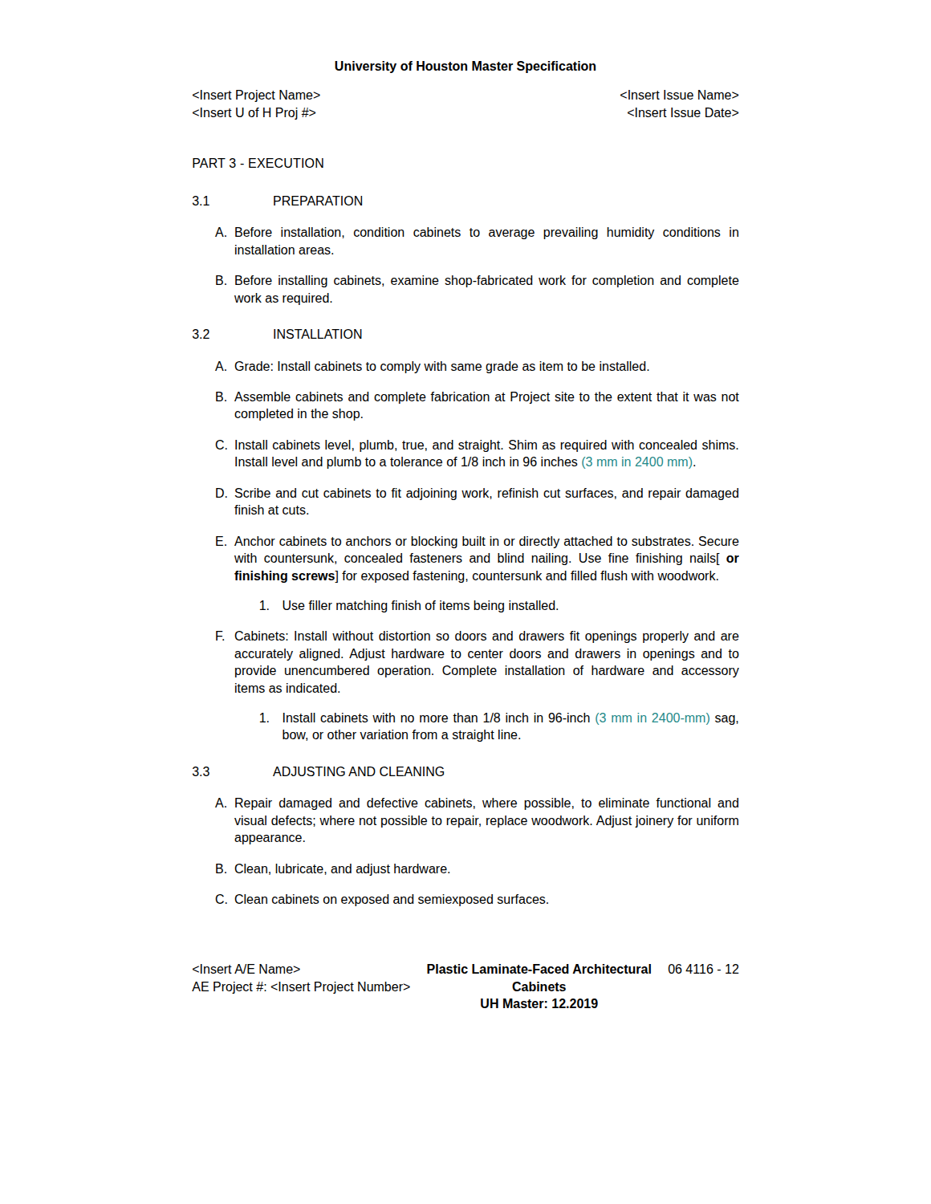University of Houston Master Specification
<Insert Project Name>
<Insert Issue Name>
<Insert U of H Proj #>
<Insert Issue Date>
PART 3 - EXECUTION
3.1
PREPARATION
A.
Before installation, condition cabinets to average prevailing humidity conditions in installation areas.
B.
Before installing cabinets, examine shop-fabricated work for completion and complete work as required.
3.2
INSTALLATION
A.
Grade: Install cabinets to comply with same grade as item to be installed.
B.
Assemble cabinets and complete fabrication at Project site to the extent that it was not completed in the shop.
C.
Install cabinets level, plumb, true, and straight. Shim as required with concealed shims. Install level and plumb to a tolerance of 1/8 inch in 96 inches (3 mm in 2400 mm).
D.
Scribe and cut cabinets to fit adjoining work, refinish cut surfaces, and repair damaged finish at cuts.
E.
Anchor cabinets to anchors or blocking built in or directly attached to substrates. Secure with countersunk, concealed fasteners and blind nailing. Use fine finishing nails[ or finishing screws] for exposed fastening, countersunk and filled flush with woodwork.
1.
Use filler matching finish of items being installed.
F.
Cabinets: Install without distortion so doors and drawers fit openings properly and are accurately aligned. Adjust hardware to center doors and drawers in openings and to provide unencumbered operation. Complete installation of hardware and accessory items as indicated.
1.
Install cabinets with no more than 1/8 inch in 96-inch (3 mm in 2400-mm) sag, bow, or other variation from a straight line.
3.3
ADJUSTING AND CLEANING
A.
Repair damaged and defective cabinets, where possible, to eliminate functional and visual defects; where not possible to repair, replace woodwork. Adjust joinery for uniform appearance.
B.
Clean, lubricate, and adjust hardware.
C.
Clean cabinets on exposed and semiexposed surfaces.
<Insert A/E Name>
AE Project #: <Insert Project Number>
Plastic Laminate-Faced Architectural Cabinets
UH Master: 12.2019
06 4116 - 12